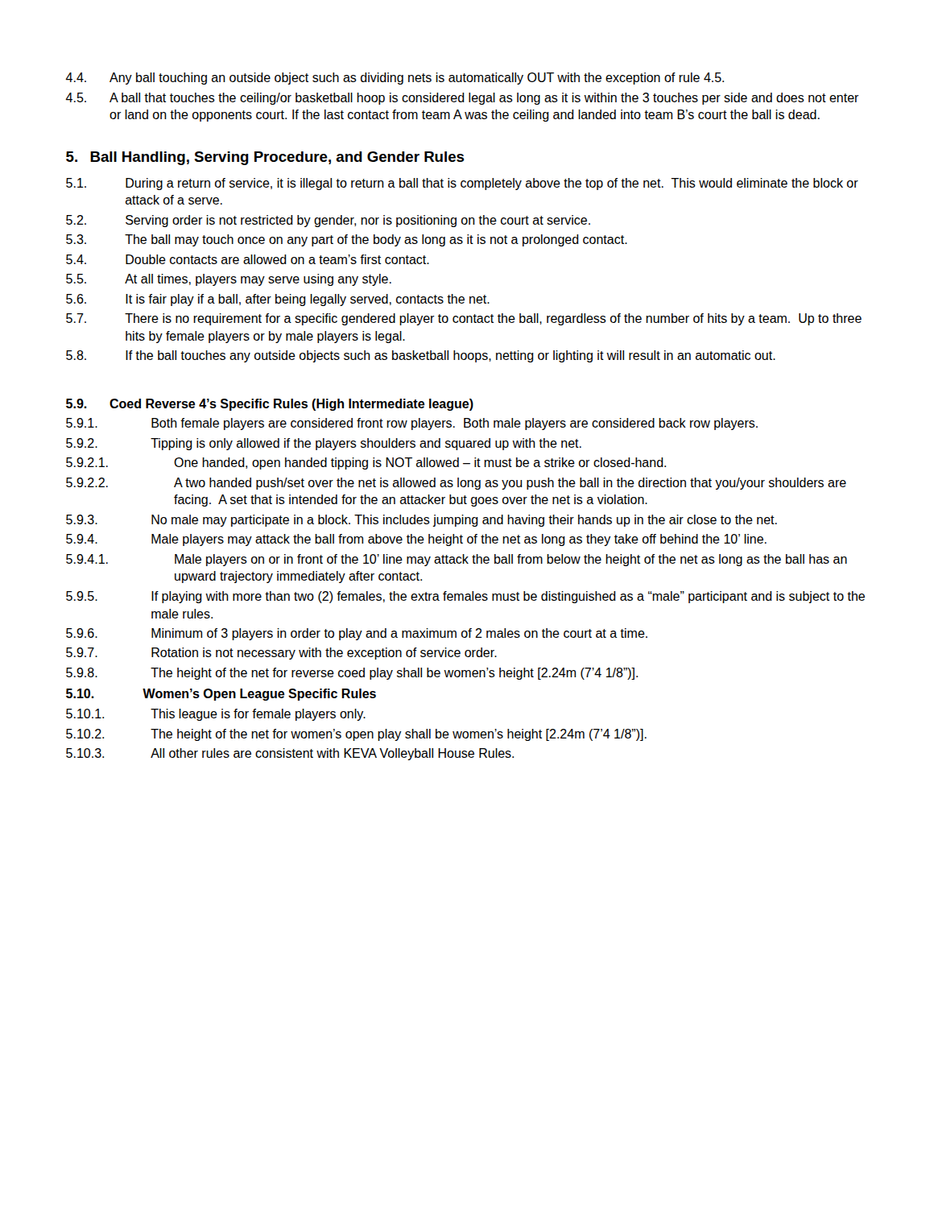4.4. Any ball touching an outside object such as dividing nets is automatically OUT with the exception of rule 4.5.
4.5. A ball that touches the ceiling/or basketball hoop is considered legal as long as it is within the 3 touches per side and does not enter or land on the opponents court. If the last contact from team A was the ceiling and landed into team B’s court the ball is dead.
5. Ball Handling, Serving Procedure, and Gender Rules
5.1. During a return of service, it is illegal to return a ball that is completely above the top of the net. This would eliminate the block or attack of a serve.
5.2. Serving order is not restricted by gender, nor is positioning on the court at service.
5.3. The ball may touch once on any part of the body as long as it is not a prolonged contact.
5.4. Double contacts are allowed on a team’s first contact.
5.5. At all times, players may serve using any style.
5.6. It is fair play if a ball, after being legally served, contacts the net.
5.7. There is no requirement for a specific gendered player to contact the ball, regardless of the number of hits by a team. Up to three hits by female players or by male players is legal.
5.8. If the ball touches any outside objects such as basketball hoops, netting or lighting it will result in an automatic out.
5.9. Coed Reverse 4’s Specific Rules (High Intermediate league)
5.9.1. Both female players are considered front row players. Both male players are considered back row players.
5.9.2. Tipping is only allowed if the players shoulders and squared up with the net.
5.9.2.1. One handed, open handed tipping is NOT allowed – it must be a strike or closed-hand.
5.9.2.2. A two handed push/set over the net is allowed as long as you push the ball in the direction that you/your shoulders are facing. A set that is intended for the an attacker but goes over the net is a violation.
5.9.3. No male may participate in a block. This includes jumping and having their hands up in the air close to the net.
5.9.4. Male players may attack the ball from above the height of the net as long as they take off behind the 10’ line.
5.9.4.1. Male players on or in front of the 10’ line may attack the ball from below the height of the net as long as the ball has an upward trajectory immediately after contact.
5.9.5. If playing with more than two (2) females, the extra females must be distinguished as a “male” participant and is subject to the male rules.
5.9.6. Minimum of 3 players in order to play and a maximum of 2 males on the court at a time.
5.9.7. Rotation is not necessary with the exception of service order.
5.9.8. The height of the net for reverse coed play shall be women’s height [2.24m (7’4 1/8”)].
5.10. Women’s Open League Specific Rules
5.10.1. This league is for female players only.
5.10.2. The height of the net for women’s open play shall be women’s height [2.24m (7’4 1/8”)].
5.10.3. All other rules are consistent with KEVA Volleyball House Rules.